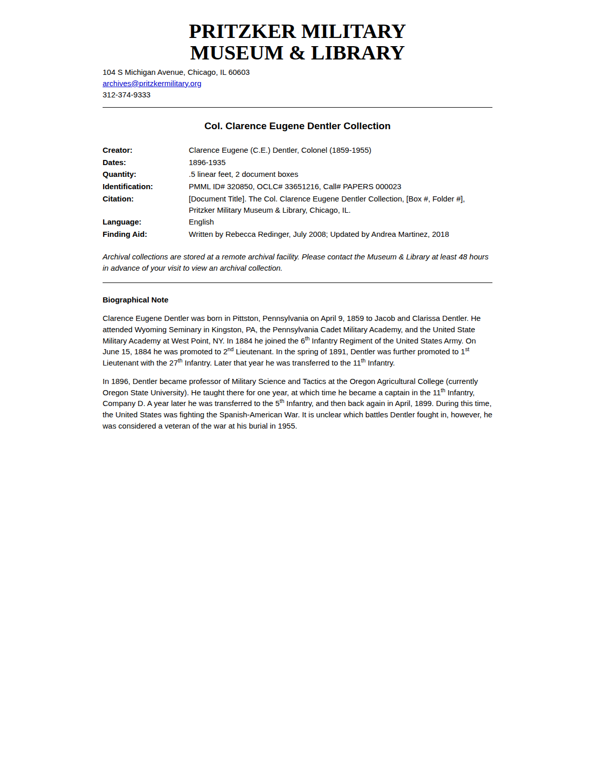PRITZKER MILITARY
MUSEUM & LIBRARY
104 S Michigan Avenue, Chicago, IL 60603
archives@pritzkermilitary.org
312-374-9333
Col. Clarence Eugene Dentler Collection
| Creator: | Clarence Eugene (C.E.) Dentler, Colonel (1859-1955) |
| Dates: | 1896-1935 |
| Quantity: | .5 linear feet, 2 document boxes |
| Identification: | PMML ID# 320850, OCLC# 33651216, Call# PAPERS 000023 |
| Citation: | [Document Title]. The Col. Clarence Eugene Dentler Collection, [Box #, Folder #], Pritzker Military Museum & Library, Chicago, IL. |
| Language: | English |
| Finding Aid: | Written by Rebecca Redinger, July 2008; Updated by Andrea Martinez, 2018 |
Archival collections are stored at a remote archival facility. Please contact the Museum & Library at least 48 hours in advance of your visit to view an archival collection.
Biographical Note
Clarence Eugene Dentler was born in Pittston, Pennsylvania on April 9, 1859 to Jacob and Clarissa Dentler. He attended Wyoming Seminary in Kingston, PA, the Pennsylvania Cadet Military Academy, and the United State Military Academy at West Point, NY. In 1884 he joined the 6th Infantry Regiment of the United States Army. On June 15, 1884 he was promoted to 2nd Lieutenant. In the spring of 1891, Dentler was further promoted to 1st Lieutenant with the 27th Infantry. Later that year he was transferred to the 11th Infantry.
In 1896, Dentler became professor of Military Science and Tactics at the Oregon Agricultural College (currently Oregon State University). He taught there for one year, at which time he became a captain in the 11th Infantry, Company D. A year later he was transferred to the 5th Infantry, and then back again in April, 1899. During this time, the United States was fighting the Spanish-American War. It is unclear which battles Dentler fought in, however, he was considered a veteran of the war at his burial in 1955.